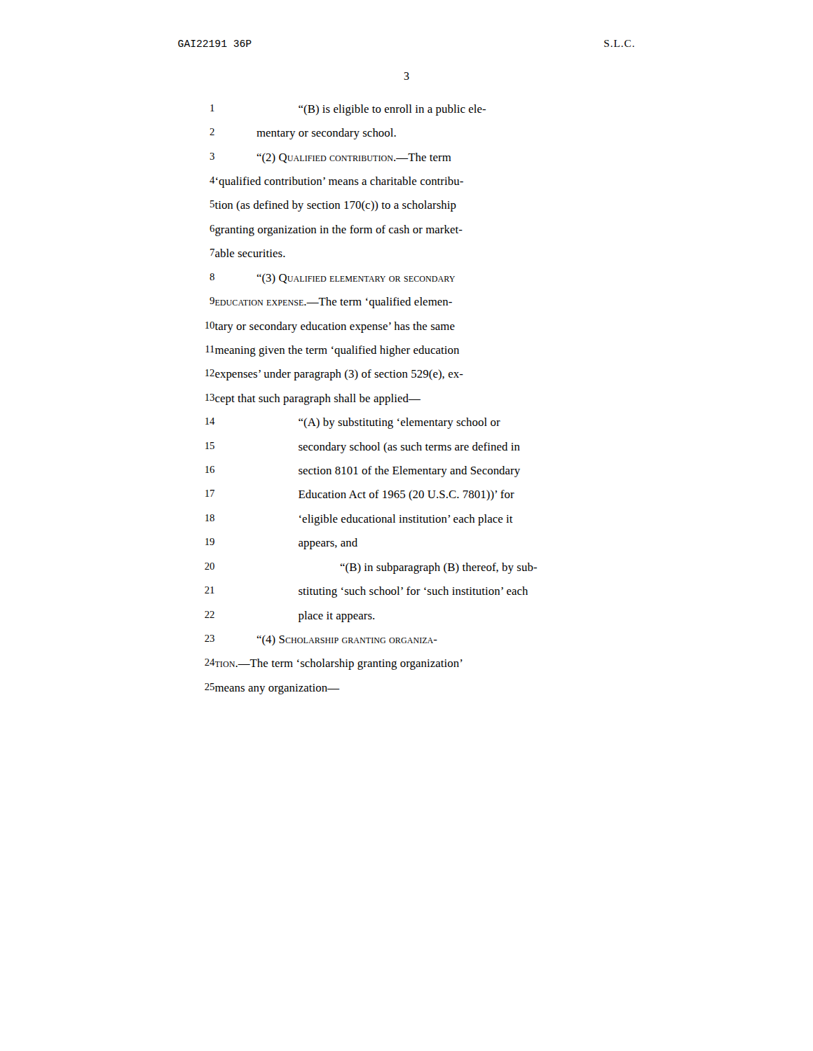GAI22191 36P S.L.C.
3
| 1 | “(B) is eligible to enroll in a public ele- |
| 2 | mentary or secondary school. |
| 3 | “(2) Qualified contribution .—The term |
| 4 | ‘qualified contribution’ means a charitable contribu- |
| 5 | tion (as defined by section 170(c)) to a scholarship |
| 6 | granting organization in the form of cash or market- |
| 7 | able securities. |
| 8 | “(3) Qualified elementary or secondary |
| 9 | education expense .—The term ‘qualified elemen- |
| 10 | tary or secondary education expense’ has the same |
| 11 | meaning given the term ‘qualified higher education |
| 12 | expenses’ under paragraph (3) of section 529(e), ex- |
| 13 | cept that such paragraph shall be applied— |
| 14 | “(A) by substituting ‘elementary school or |
| 15 | secondary school (as such terms are defined in |
| 16 | section 8101 of the Elementary and Secondary |
| 17 | Education Act of 1965 (20 U.S.C. 7801))’ for |
| 18 | ‘eligible educational institution’ each place it |
| 19 | appears, and |
| 20 | “(B) in subparagraph (B) thereof, by sub- |
| 21 | stituting ‘such school’ for ‘such institution’ each |
| 22 | place it appears. |
| 23 | “(4) Scholarship granting organiza- |
| 24 | tion .—The term ‘scholarship granting organization’ |
| 25 | means any organization— |